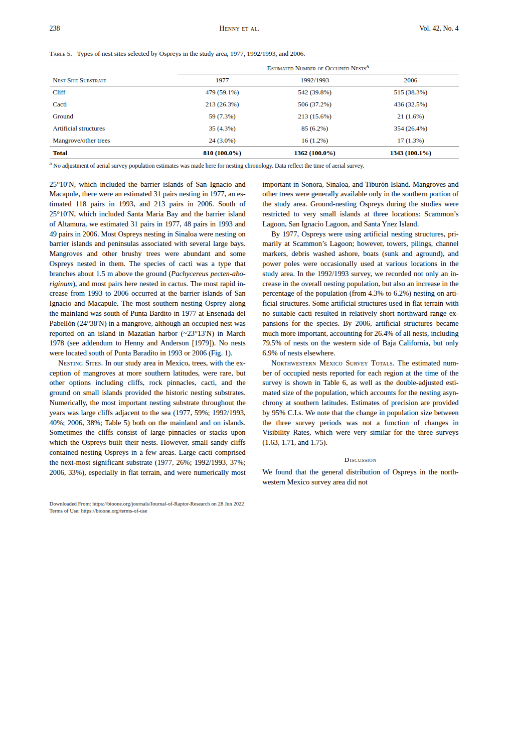238 Henny et al. Vol. 42, No. 4
Table 5. Types of nest sites selected by Ospreys in the study area, 1977, 1992/1993, and 2006.
| | Estimated Number of Occupied Nests a |
| --- | --- |
| Nest Site Substrate | 1977 | 1992/1993 | 2006 |
| Cliff | 479 (59.1%) | 542 (39.8%) | 515 (38.3%) |
| Cacti | 213 (26.3%) | 506 (37.2%) | 436 (32.5%) |
| Ground | 59 (7.3%) | 213 (15.6%) | 21 (1.6%) |
| Artificial structures | 35 (4.3%) | 85 (6.2%) | 354 (26.4%) |
| Mangrove/other trees | 24 (3.0%) | 16 (1.2%) | 17 (1.3%) |
| Total | 810 (100.0%) | 1362 (100.0%) | 1343 (100.1%) |
a No adjustment of aerial survey population estimates was made here for nesting chronology. Data reflect the time of aerial survey.
25°10′N, which included the barrier islands of San Ignacio and Macapule, there were an estimated 31 pairs nesting in 1977, an estimated 118 pairs in 1993, and 213 pairs in 2006. South of 25°10′N, which included Santa Maria Bay and the barrier island of Altamura, we estimated 31 pairs in 1977, 48 pairs in 1993 and 49 pairs in 2006. Most Ospreys nesting in Sinaloa were nesting on barrier islands and peninsulas associated with several large bays. Mangroves and other brushy trees were abundant and some Ospreys nested in them. The species of cacti was a type that branches about 1.5 m above the ground (Pachycereus pecten-aboriginum), and most pairs here nested in cactus. The most rapid increase from 1993 to 2006 occurred at the barrier islands of San Ignacio and Macapule. The most southern nesting Osprey along the mainland was south of Punta Bardito in 1977 at Ensenada del Pabellón (24°38′N) in a mangrove, although an occupied nest was reported on an island in Mazatlan harbor (~23°13′N) in March 1978 (see addendum to Henny and Anderson [1979]). No nests were located south of Punta Baradito in 1993 or 2006 (Fig. 1).
Nesting Sites. In our study area in Mexico, trees, with the exception of mangroves at more southern latitudes, were rare, but other options including cliffs, rock pinnacles, cacti, and the ground on small islands provided the historic nesting substrates. Numerically, the most important nesting substrate throughout the years was large cliffs adjacent to the sea (1977, 59%; 1992/1993, 40%; 2006, 38%; Table 5) both on the mainland and on islands. Sometimes the cliffs consist of large pinnacles or stacks upon which the Ospreys built their nests. However, small sandy cliffs contained nesting Ospreys in a few areas. Large cacti comprised the next-most significant substrate (1977, 26%; 1992/1993, 37%; 2006, 33%), especially in flat terrain, and were numerically most important in Sonora, Sinaloa, and Tiburón Island. Mangroves and other trees were generally available only in the southern portion of the study area. Ground-nesting Ospreys during the studies were restricted to very small islands at three locations: Scammon’s Lagoon, San Ignacio Lagoon, and Santa Ynez Island.
By 1977, Ospreys were using artificial nesting structures, primarily at Scammon’s Lagoon; however, towers, pilings, channel markers, debris washed ashore, boats (sunk and aground), and power poles were occasionally used at various locations in the study area. In the 1992/1993 survey, we recorded not only an increase in the overall nesting population, but also an increase in the percentage of the population (from 4.3% to 6.2%) nesting on artificial structures. Some artificial structures used in flat terrain with no suitable cacti resulted in relatively short northward range expansions for the species. By 2006, artificial structures became much more important, accounting for 26.4% of all nests, including 79.5% of nests on the western side of Baja California, but only 6.9% of nests elsewhere.
Northwestern Mexico Survey Totals. The estimated number of occupied nests reported for each region at the time of the survey is shown in Table 6, as well as the double-adjusted estimated size of the population, which accounts for the nesting asynchrony at southern latitudes. Estimates of precision are provided by 95% C.I.s. We note that the change in population size between the three survey periods was not a function of changes in Visibility Rates, which were very similar for the three surveys (1.63, 1.71, and 1.75).
Discussion
We found that the general distribution of Ospreys in the northwestern Mexico survey area did not
Downloaded From: https://bioone.org/journals/Journal-of-Raptor-Research on 28 Jun 2022
Terms of Use: https://bioone.org/terms-of-use